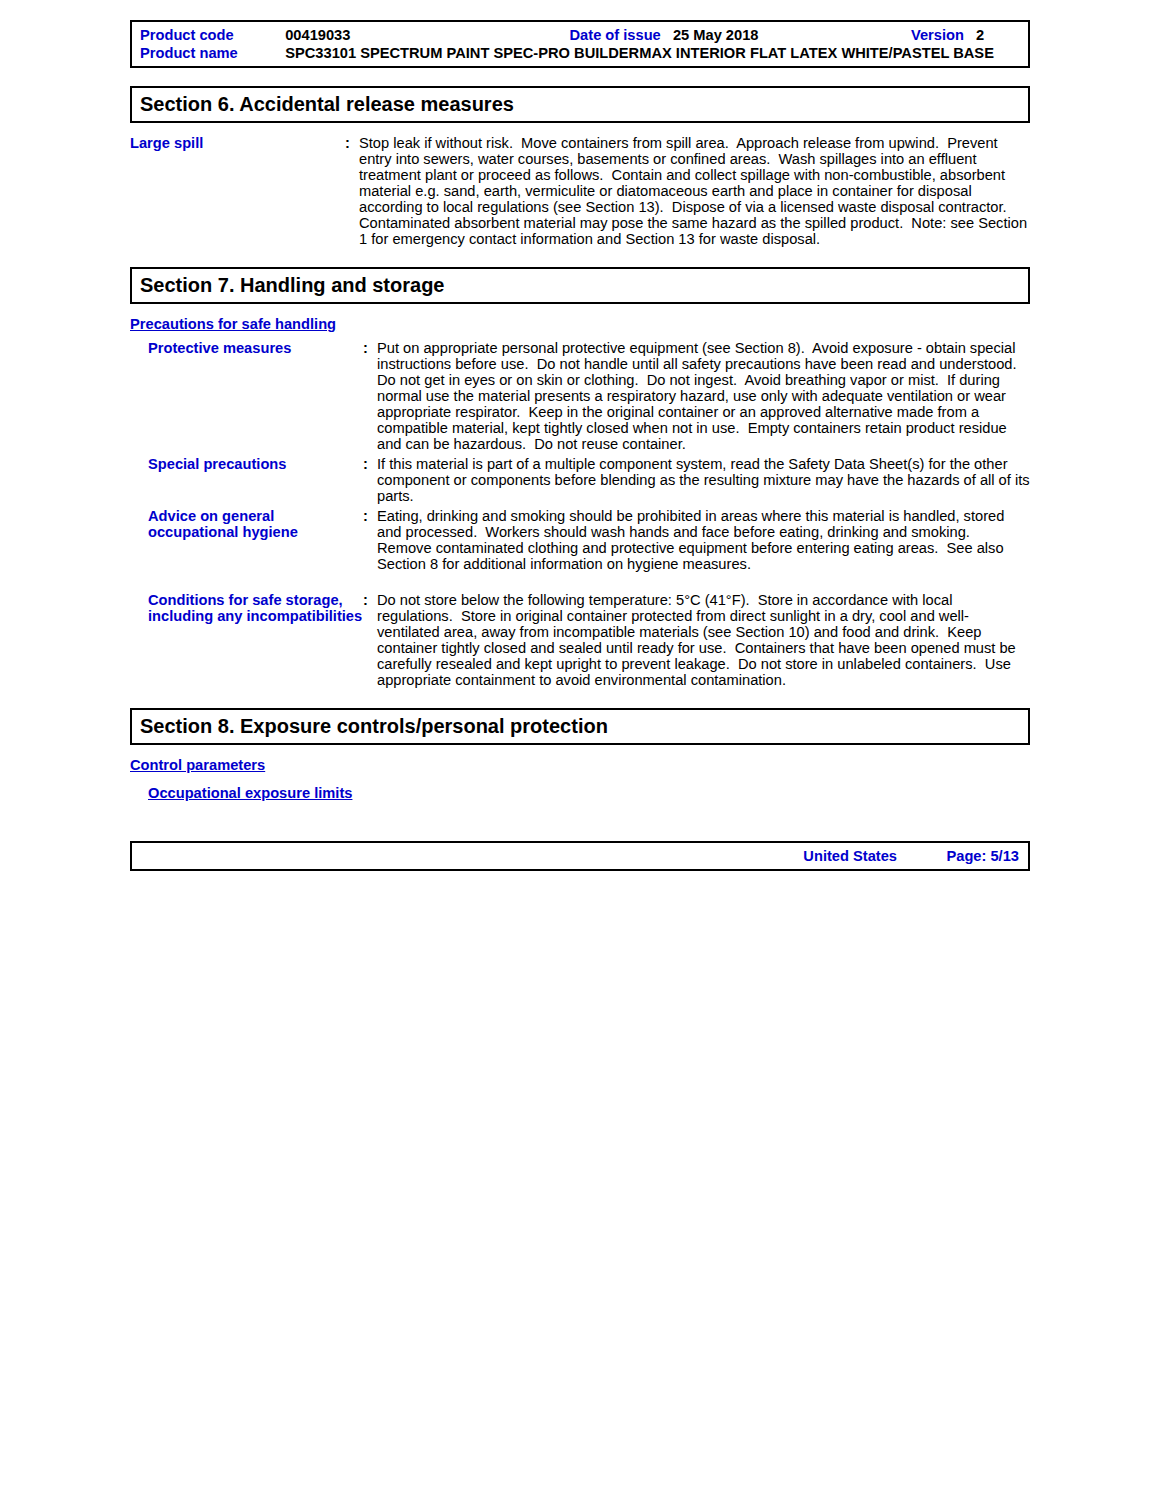| Product code | 00419033 | Date of issue | 25 May 2018 | Version | 2 |
| Product name | SPC33101 SPECTRUM PAINT SPEC-PRO BUILDERMAX INTERIOR FLAT LATEX WHITE/PASTEL BASE |
Section 6. Accidental release measures
| Large spill | : | Stop leak if without risk. Move containers from spill area. Approach release from upwind. Prevent entry into sewers, water courses, basements or confined areas. Wash spillages into an effluent treatment plant or proceed as follows. Contain and collect spillage with non-combustible, absorbent material e.g. sand, earth, vermiculite or diatomaceous earth and place in container for disposal according to local regulations (see Section 13). Dispose of via a licensed waste disposal contractor. Contaminated absorbent material may pose the same hazard as the spilled product. Note: see Section 1 for emergency contact information and Section 13 for waste disposal. |
Section 7. Handling and storage
Precautions for safe handling
| Protective measures | : | Put on appropriate personal protective equipment (see Section 8). Avoid exposure - obtain special instructions before use. Do not handle until all safety precautions have been read and understood. Do not get in eyes or on skin or clothing. Do not ingest. Avoid breathing vapor or mist. If during normal use the material presents a respiratory hazard, use only with adequate ventilation or wear appropriate respirator. Keep in the original container or an approved alternative made from a compatible material, kept tightly closed when not in use. Empty containers retain product residue and can be hazardous. Do not reuse container. |
| Special precautions | : | If this material is part of a multiple component system, read the Safety Data Sheet(s) for the other component or components before blending as the resulting mixture may have the hazards of all of its parts. |
| Advice on general occupational hygiene | : | Eating, drinking and smoking should be prohibited in areas where this material is handled, stored and processed. Workers should wash hands and face before eating, drinking and smoking. Remove contaminated clothing and protective equipment before entering eating areas. See also Section 8 for additional information on hygiene measures. |
| Conditions for safe storage, including any incompatibilities | : | Do not store below the following temperature: 5°C (41°F). Store in accordance with local regulations. Store in original container protected from direct sunlight in a dry, cool and well-ventilated area, away from incompatible materials (see Section 10) and food and drink. Keep container tightly closed and sealed until ready for use. Containers that have been opened must be carefully resealed and kept upright to prevent leakage. Do not store in unlabeled containers. Use appropriate containment to avoid environmental contamination. |
Section 8. Exposure controls/personal protection
Control parameters
Occupational exposure limits
| | United States | Page: 5/13 |